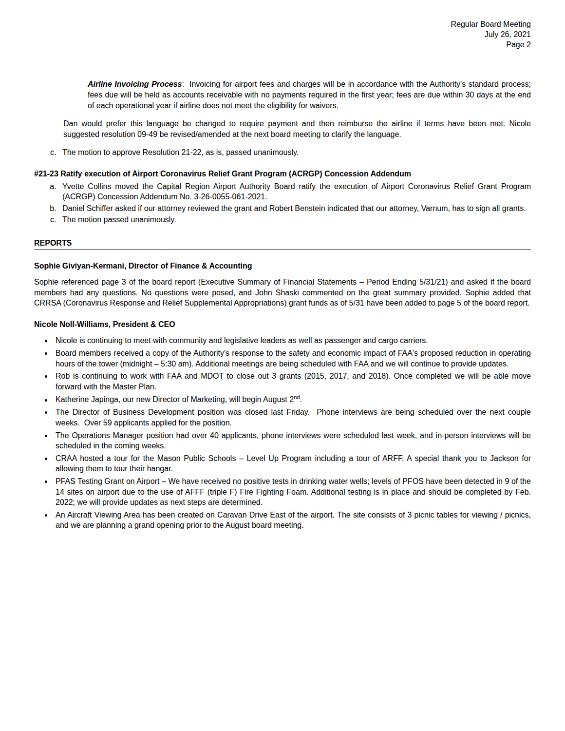Regular Board Meeting
July 26, 2021
Page 2
Airline Invoicing Process: Invoicing for airport fees and charges will be in accordance with the Authority's standard process; fees due will be held as accounts receivable with no payments required in the first year; fees are due within 30 days at the end of each operational year if airline does not meet the eligibility for waivers.
Dan would prefer this language be changed to require payment and then reimburse the airline if terms have been met. Nicole suggested resolution 09-49 be revised/amended at the next board meeting to clarify the language.
The motion to approve Resolution 21-22, as is, passed unanimously.
#21-23 Ratify execution of Airport Coronavirus Relief Grant Program (ACRGP) Concession Addendum
Yvette Collins moved the Capital Region Airport Authority Board ratify the execution of Airport Coronavirus Relief Grant Program (ACRGP) Concession Addendum No. 3-26-0055-061-2021.
Daniel Schiffer asked if our attorney reviewed the grant and Robert Benstein indicated that our attorney, Varnum, has to sign all grants.
The motion passed unanimously.
REPORTS
Sophie Giviyan-Kermani, Director of Finance & Accounting
Sophie referenced page 3 of the board report (Executive Summary of Financial Statements – Period Ending 5/31/21) and asked if the board members had any questions. No questions were posed, and John Shaski commented on the great summary provided. Sophie added that CRRSA (Coronavirus Response and Relief Supplemental Appropriations) grant funds as of 5/31 have been added to page 5 of the board report.
Nicole Noll-Williams, President & CEO
Nicole is continuing to meet with community and legislative leaders as well as passenger and cargo carriers.
Board members received a copy of the Authority's response to the safety and economic impact of FAA's proposed reduction in operating hours of the tower (midnight – 5:30 am). Additional meetings are being scheduled with FAA and we will continue to provide updates.
Rob is continuing to work with FAA and MDOT to close out 3 grants (2015, 2017, and 2018). Once completed we will be able move forward with the Master Plan.
Katherine Japinga, our new Director of Marketing, will begin August 2nd.
The Director of Business Development position was closed last Friday. Phone interviews are being scheduled over the next couple weeks. Over 59 applicants applied for the position.
The Operations Manager position had over 40 applicants, phone interviews were scheduled last week, and in-person interviews will be scheduled in the coming weeks.
CRAA hosted a tour for the Mason Public Schools – Level Up Program including a tour of ARFF. A special thank you to Jackson for allowing them to tour their hangar.
PFAS Testing Grant on Airport – We have received no positive tests in drinking water wells; levels of PFOS have been detected in 9 of the 14 sites on airport due to the use of AFFF (triple F) Fire Fighting Foam. Additional testing is in place and should be completed by Feb. 2022; we will provide updates as next steps are determined.
An Aircraft Viewing Area has been created on Caravan Drive East of the airport. The site consists of 3 picnic tables for viewing / picnics, and we are planning a grand opening prior to the August board meeting.